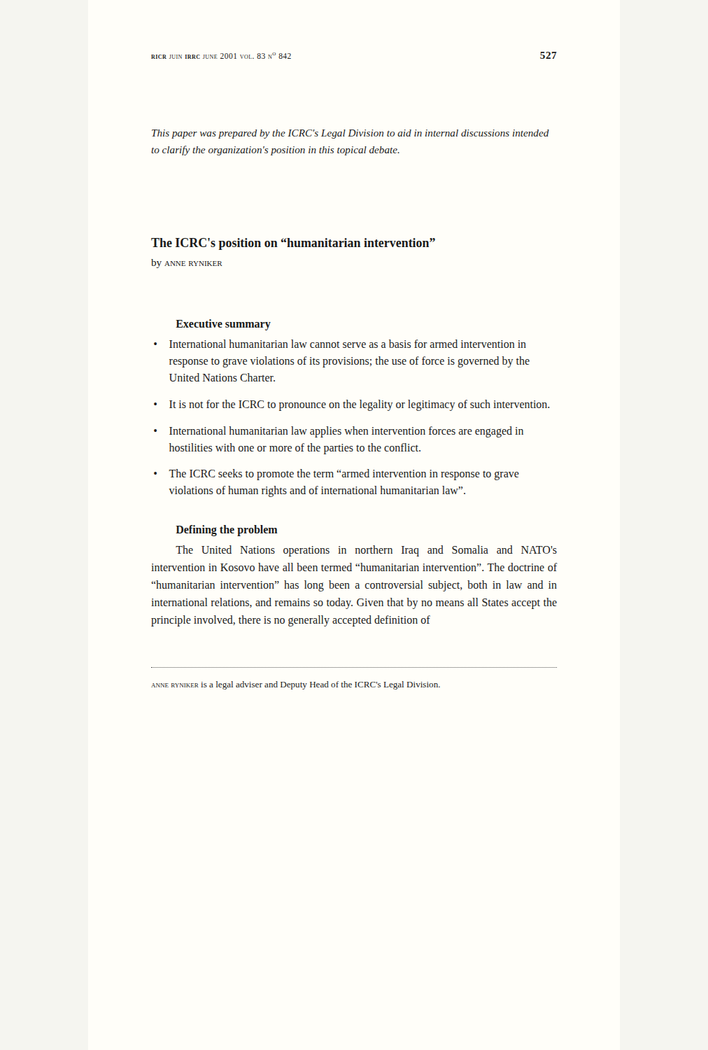RICR Juin IRRC June 2001 Vol. 83 No 842
527
This paper was prepared by the ICRC's Legal Division to aid in internal discussions intended to clarify the organization's position in this topical debate.
The ICRC's position on “humanitarian intervention”
by Anne Ryniker
Executive summary
International humanitarian law cannot serve as a basis for armed intervention in response to grave violations of its provisions; the use of force is governed by the United Nations Charter.
It is not for the ICRC to pronounce on the legality or legitimacy of such intervention.
International humanitarian law applies when intervention forces are engaged in hostilities with one or more of the parties to the conflict.
The ICRC seeks to promote the term “armed intervention in response to grave violations of human rights and of international humanitarian law”.
Defining the problem
The United Nations operations in northern Iraq and Somalia and NATO's intervention in Kosovo have all been termed “humanitarian intervention”. The doctrine of “humanitarian intervention” has long been a controversial subject, both in law and in international relations, and remains so today. Given that by no means all States accept the principle involved, there is no generally accepted definition of
Anne Ryniker is a legal adviser and Deputy Head of the ICRC's Legal Division.